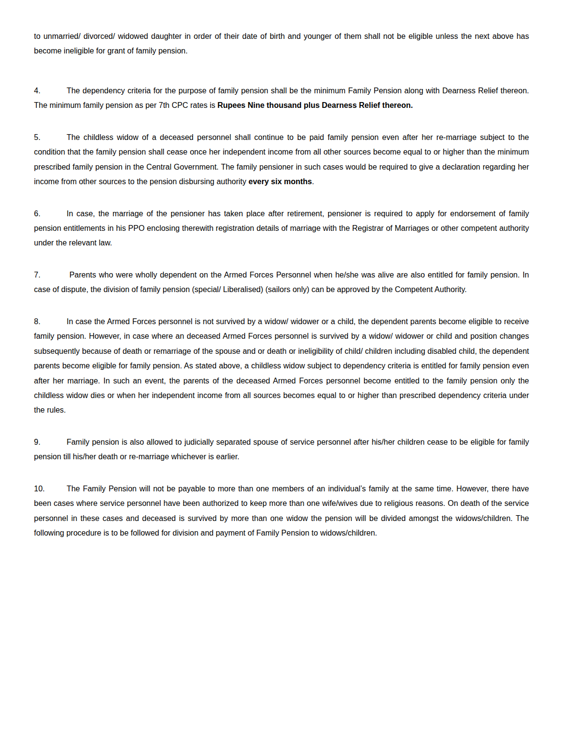to unmarried/ divorced/ widowed daughter in order of their date of birth and younger of them shall not be eligible unless the next above has become ineligible for grant of family pension.
4. The dependency criteria for the purpose of family pension shall be the minimum Family Pension along with Dearness Relief thereon. The minimum family pension as per 7th CPC rates is Rupees Nine thousand plus Dearness Relief thereon.
5. The childless widow of a deceased personnel shall continue to be paid family pension even after her re-marriage subject to the condition that the family pension shall cease once her independent income from all other sources become equal to or higher than the minimum prescribed family pension in the Central Government. The family pensioner in such cases would be required to give a declaration regarding her income from other sources to the pension disbursing authority every six months.
6. In case, the marriage of the pensioner has taken place after retirement, pensioner is required to apply for endorsement of family pension entitlements in his PPO enclosing therewith registration details of marriage with the Registrar of Marriages or other competent authority under the relevant law.
7. Parents who were wholly dependent on the Armed Forces Personnel when he/she was alive are also entitled for family pension. In case of dispute, the division of family pension (special/ Liberalised) (sailors only) can be approved by the Competent Authority.
8. In case the Armed Forces personnel is not survived by a widow/ widower or a child, the dependent parents become eligible to receive family pension. However, in case where an deceased Armed Forces personnel is survived by a widow/ widower or child and position changes subsequently because of death or remarriage of the spouse and or death or ineligibility of child/ children including disabled child, the dependent parents become eligible for family pension. As stated above, a childless widow subject to dependency criteria is entitled for family pension even after her marriage. In such an event, the parents of the deceased Armed Forces personnel become entitled to the family pension only the childless widow dies or when her independent income from all sources becomes equal to or higher than prescribed dependency criteria under the rules.
9. Family pension is also allowed to judicially separated spouse of service personnel after his/her children cease to be eligible for family pension till his/her death or re-marriage whichever is earlier.
10. The Family Pension will not be payable to more than one members of an individual’s family at the same time. However, there have been cases where service personnel have been authorized to keep more than one wife/wives due to religious reasons. On death of the service personnel in these cases and deceased is survived by more than one widow the pension will be divided amongst the widows/children. The following procedure is to be followed for division and payment of Family Pension to widows/children.